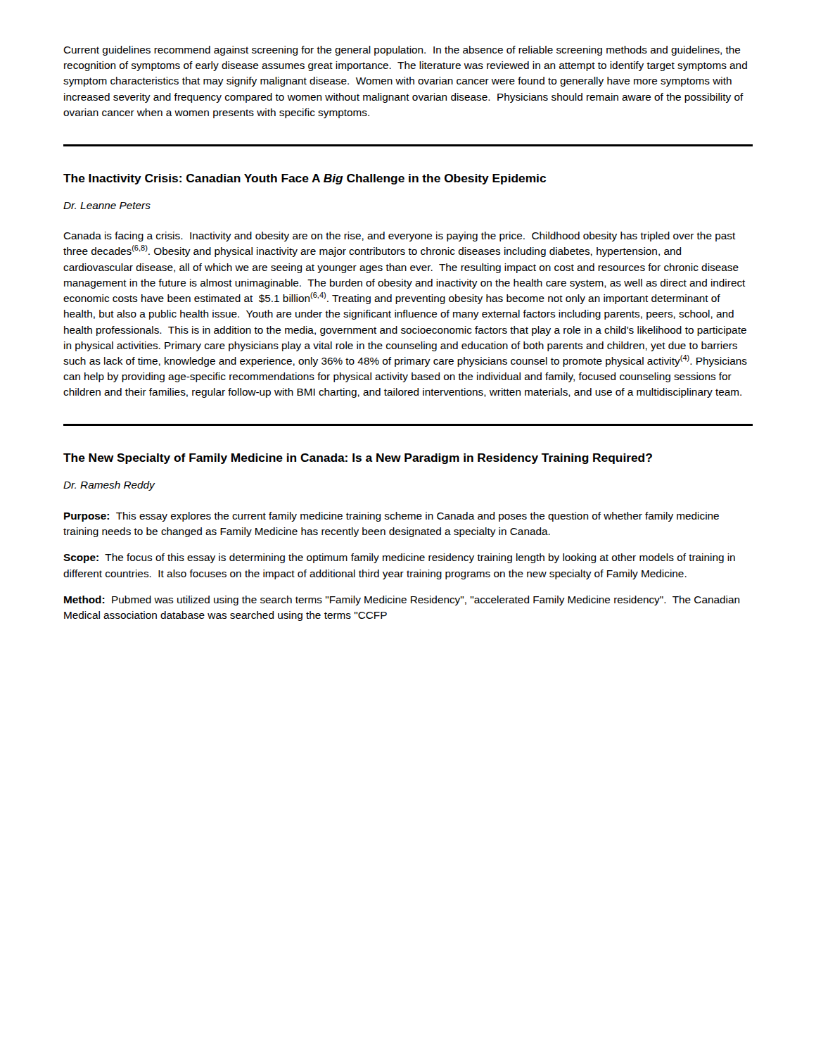Current guidelines recommend against screening for the general population. In the absence of reliable screening methods and guidelines, the recognition of symptoms of early disease assumes great importance. The literature was reviewed in an attempt to identify target symptoms and symptom characteristics that may signify malignant disease. Women with ovarian cancer were found to generally have more symptoms with increased severity and frequency compared to women without malignant ovarian disease. Physicians should remain aware of the possibility of ovarian cancer when a women presents with specific symptoms.
The Inactivity Crisis: Canadian Youth Face A Big Challenge in the Obesity Epidemic
Dr. Leanne Peters
Canada is facing a crisis. Inactivity and obesity are on the rise, and everyone is paying the price. Childhood obesity has tripled over the past three decades(6,8). Obesity and physical inactivity are major contributors to chronic diseases including diabetes, hypertension, and cardiovascular disease, all of which we are seeing at younger ages than ever. The resulting impact on cost and resources for chronic disease management in the future is almost unimaginable. The burden of obesity and inactivity on the health care system, as well as direct and indirect economic costs have been estimated at $5.1 billion(6,4). Treating and preventing obesity has become not only an important determinant of health, but also a public health issue. Youth are under the significant influence of many external factors including parents, peers, school, and health professionals. This is in addition to the media, government and socioeconomic factors that play a role in a child's likelihood to participate in physical activities. Primary care physicians play a vital role in the counseling and education of both parents and children, yet due to barriers such as lack of time, knowledge and experience, only 36% to 48% of primary care physicians counsel to promote physical activity(4). Physicians can help by providing age-specific recommendations for physical activity based on the individual and family, focused counseling sessions for children and their families, regular follow-up with BMI charting, and tailored interventions, written materials, and use of a multidisciplinary team.
The New Specialty of Family Medicine in Canada: Is a New Paradigm in Residency Training Required?
Dr. Ramesh Reddy
Purpose: This essay explores the current family medicine training scheme in Canada and poses the question of whether family medicine training needs to be changed as Family Medicine has recently been designated a specialty in Canada.
Scope: The focus of this essay is determining the optimum family medicine residency training length by looking at other models of training in different countries. It also focuses on the impact of additional third year training programs on the new specialty of Family Medicine.
Method: Pubmed was utilized using the search terms "Family Medicine Residency", "accelerated Family Medicine residency". The Canadian Medical association database was searched using the terms "CCFP